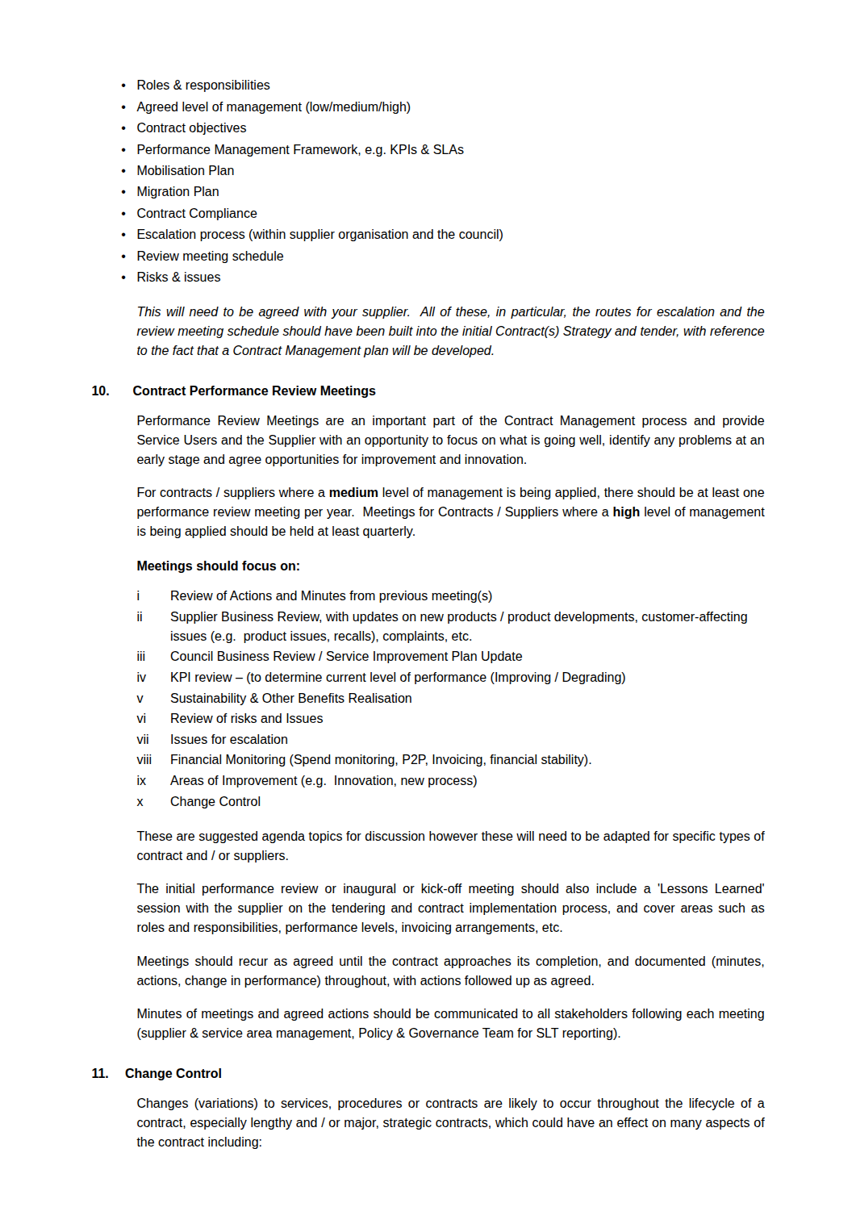Roles & responsibilities
Agreed level of management (low/medium/high)
Contract objectives
Performance Management Framework, e.g. KPIs & SLAs
Mobilisation Plan
Migration Plan
Contract Compliance
Escalation process (within supplier organisation and the council)
Review meeting schedule
Risks & issues
This will need to be agreed with your supplier. All of these, in particular, the routes for escalation and the review meeting schedule should have been built into the initial Contract(s) Strategy and tender, with reference to the fact that a Contract Management plan will be developed.
10. Contract Performance Review Meetings
Performance Review Meetings are an important part of the Contract Management process and provide Service Users and the Supplier with an opportunity to focus on what is going well, identify any problems at an early stage and agree opportunities for improvement and innovation.
For contracts / suppliers where a medium level of management is being applied, there should be at least one performance review meeting per year. Meetings for Contracts / Suppliers where a high level of management is being applied should be held at least quarterly.
Meetings should focus on:
i Review of Actions and Minutes from previous meeting(s)
ii Supplier Business Review, with updates on new products / product developments, customer-affecting issues (e.g. product issues, recalls), complaints, etc.
iii Council Business Review / Service Improvement Plan Update
iv KPI review – (to determine current level of performance (Improving / Degrading)
v Sustainability & Other Benefits Realisation
vi Review of risks and Issues
vii Issues for escalation
viii Financial Monitoring (Spend monitoring, P2P, Invoicing, financial stability).
ix Areas of Improvement (e.g. Innovation, new process)
x Change Control
These are suggested agenda topics for discussion however these will need to be adapted for specific types of contract and / or suppliers.
The initial performance review or inaugural or kick-off meeting should also include a 'Lessons Learned' session with the supplier on the tendering and contract implementation process, and cover areas such as roles and responsibilities, performance levels, invoicing arrangements, etc.
Meetings should recur as agreed until the contract approaches its completion, and documented (minutes, actions, change in performance) throughout, with actions followed up as agreed.
Minutes of meetings and agreed actions should be communicated to all stakeholders following each meeting (supplier & service area management, Policy & Governance Team for SLT reporting).
11. Change Control
Changes (variations) to services, procedures or contracts are likely to occur throughout the lifecycle of a contract, especially lengthy and / or major, strategic contracts, which could have an effect on many aspects of the contract including: